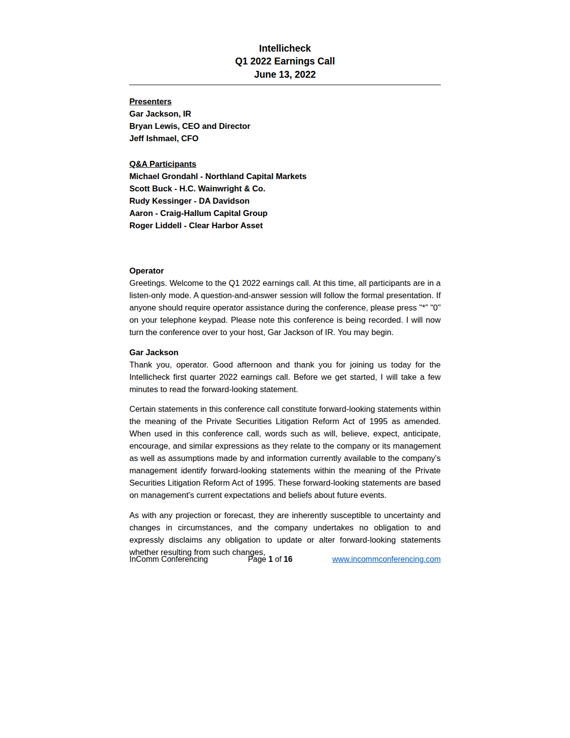Intellicheck
Q1 2022 Earnings Call
June 13, 2022
Presenters
Gar Jackson, IR
Bryan Lewis, CEO and Director
Jeff Ishmael, CFO
Q&A Participants
Michael Grondahl - Northland Capital Markets
Scott Buck - H.C. Wainwright & Co.
Rudy Kessinger - DA Davidson
Aaron - Craig-Hallum Capital Group
Roger Liddell - Clear Harbor Asset
Operator
Greetings. Welcome to the Q1 2022 earnings call. At this time, all participants are in a listen-only mode. A question-and-answer session will follow the formal presentation. If anyone should require operator assistance during the conference, please press "*” "0" on your telephone keypad. Please note this conference is being recorded. I will now turn the conference over to your host, Gar Jackson of IR. You may begin.
Gar Jackson
Thank you, operator. Good afternoon and thank you for joining us today for the Intellicheck first quarter 2022 earnings call. Before we get started, I will take a few minutes to read the forward-looking statement.
Certain statements in this conference call constitute forward-looking statements within the meaning of the Private Securities Litigation Reform Act of 1995 as amended. When used in this conference call, words such as will, believe, expect, anticipate, encourage, and similar expressions as they relate to the company or its management as well as assumptions made by and information currently available to the company's management identify forward-looking statements within the meaning of the Private Securities Litigation Reform Act of 1995. These forward-looking statements are based on management's current expectations and beliefs about future events.
As with any projection or forecast, they are inherently susceptible to uncertainty and changes in circumstances, and the company undertakes no obligation to and expressly disclaims any obligation to update or alter forward-looking statements whether resulting from such changes,
InComm Conferencing Page 1 of 16 www.incommconferencing.com